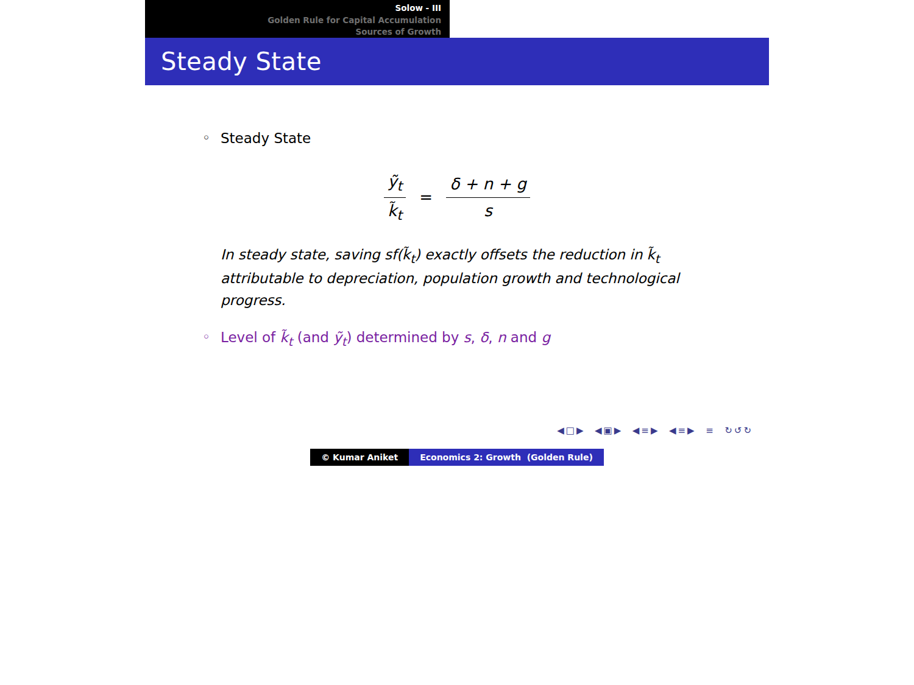Solow - III
Golden Rule for Capital Accumulation
Sources of Growth
Steady State
Steady State
ỹt k̃t = δ + n + g s
In steady state, saving sf(k̃t) exactly offsets the reduction in k̃t attributable to depreciation, population growth and technological progress.
Level of k̃t (and ỹt) determined by s, δ, n and g
◀□▶ ◀▣▶ ◀≡▶ ◀≡▶ ≡ ↻↺↻
© Kumar Aniket
Economics 2: Growth (Golden Rule)